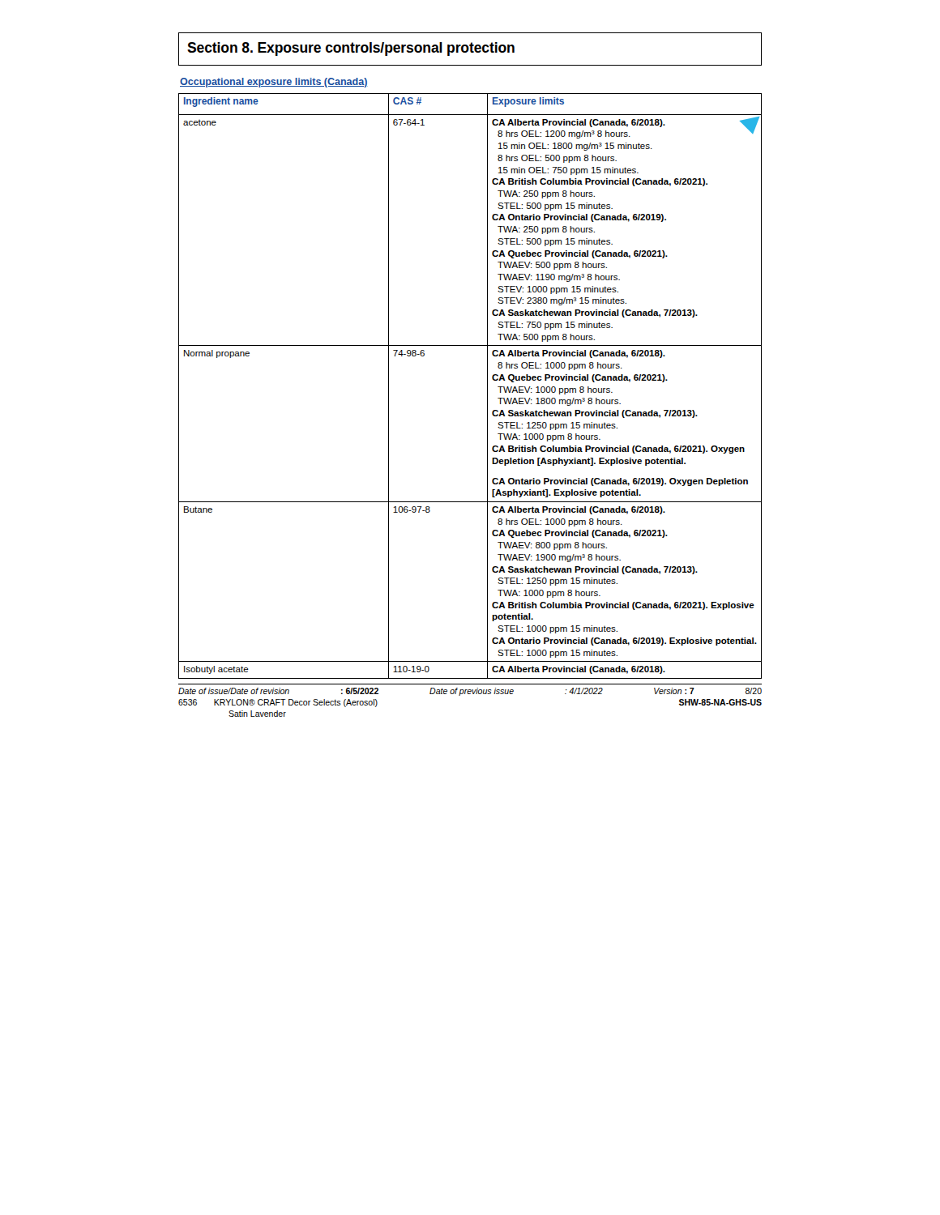Section 8. Exposure controls/personal protection
Occupational exposure limits (Canada)
| Ingredient name | CAS # | Exposure limits |
| --- | --- | --- |
| acetone | 67-64-1 | CA Alberta Provincial (Canada, 6/2018). 8 hrs OEL: 1200 mg/m³ 8 hours. 15 min OEL: 1800 mg/m³ 15 minutes. 8 hrs OEL: 500 ppm 8 hours. 15 min OEL: 750 ppm 15 minutes. CA British Columbia Provincial (Canada, 6/2021). TWA: 250 ppm 8 hours. STEL: 500 ppm 15 minutes. CA Ontario Provincial (Canada, 6/2019). TWA: 250 ppm 8 hours. STEL: 500 ppm 15 minutes. CA Quebec Provincial (Canada, 6/2021). TWAEV: 500 ppm 8 hours. TWAEV: 1190 mg/m³ 8 hours. STEV: 1000 ppm 15 minutes. STEV: 2380 mg/m³ 15 minutes. CA Saskatchewan Provincial (Canada, 7/2013). STEL: 750 ppm 15 minutes. TWA: 500 ppm 8 hours. |
| Normal propane | 74-98-6 | CA Alberta Provincial (Canada, 6/2018). 8 hrs OEL: 1000 ppm 8 hours. CA Quebec Provincial (Canada, 6/2021). TWAEV: 1000 ppm 8 hours. TWAEV: 1800 mg/m³ 8 hours. CA Saskatchewan Provincial (Canada, 7/2013). STEL: 1250 ppm 15 minutes. TWA: 1000 ppm 8 hours. CA British Columbia Provincial (Canada, 6/2021). Oxygen Depletion [Asphyxiant]. Explosive potential. CA Ontario Provincial (Canada, 6/2019). Oxygen Depletion [Asphyxiant]. Explosive potential. |
| Butane | 106-97-8 | CA Alberta Provincial (Canada, 6/2018). 8 hrs OEL: 1000 ppm 8 hours. CA Quebec Provincial (Canada, 6/2021). TWAEV: 800 ppm 8 hours. TWAEV: 1900 mg/m³ 8 hours. CA Saskatchewan Provincial (Canada, 7/2013). STEL: 1250 ppm 15 minutes. TWA: 1000 ppm 8 hours. CA British Columbia Provincial (Canada, 6/2021). Explosive potential. STEL: 1000 ppm 15 minutes. CA Ontario Provincial (Canada, 6/2019). Explosive potential. STEL: 1000 ppm 15 minutes. |
| Isobutyl acetate | 110-19-0 | CA Alberta Provincial (Canada, 6/2018). |
Date of issue/Date of revision
: 6/5/2022
Date of previous issue
: 4/1/2022
Version : 7
8/20
6536 KRYLON® CRAFT Decor Selects (Aerosol)
Satin Lavender
SHW-85-NA-GHS-US